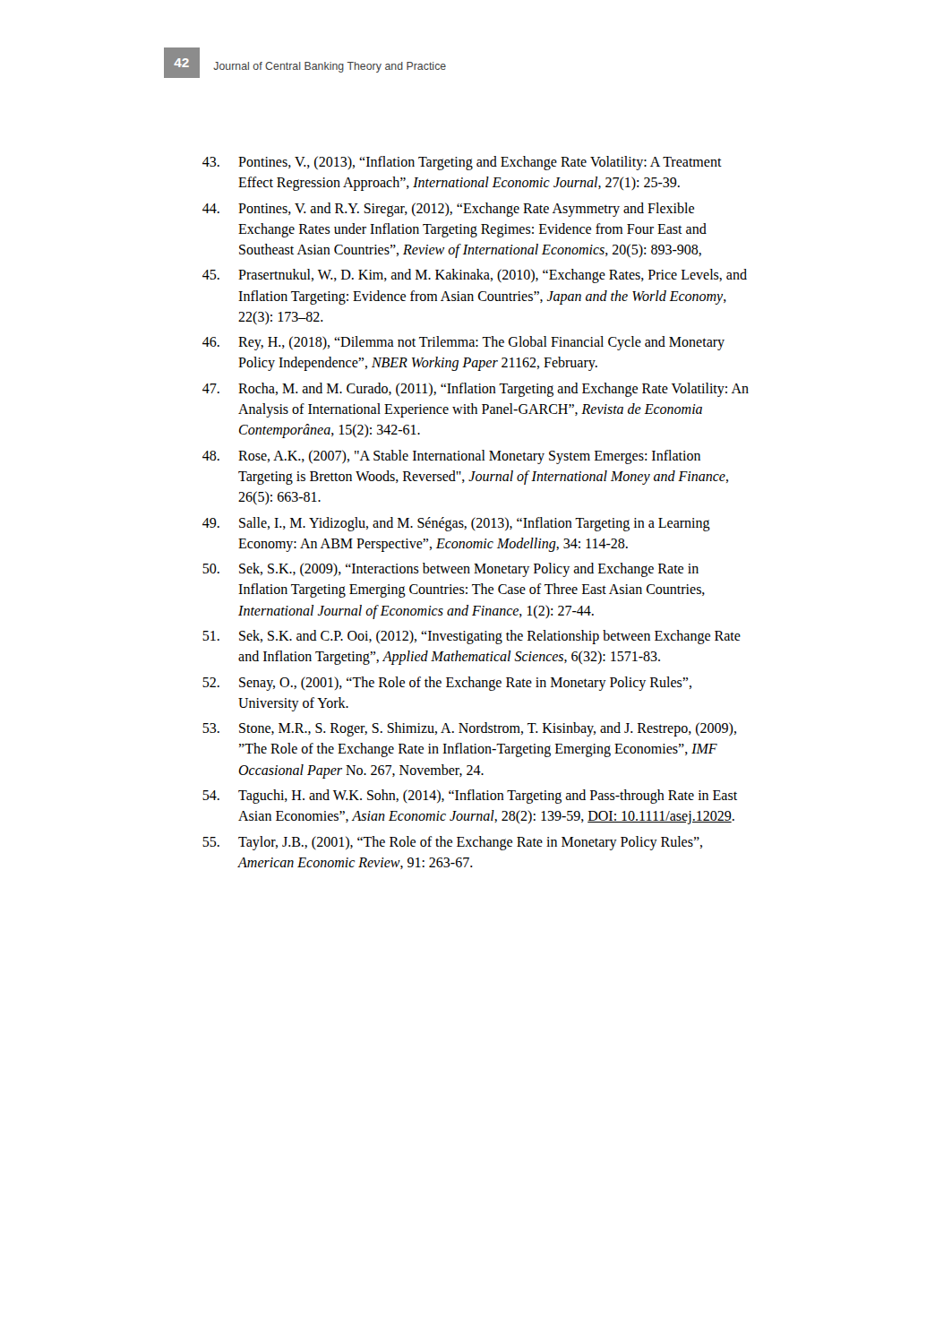42
Journal of Central Banking Theory and Practice
Pontines, V., (2013), “Inflation Targeting and Exchange Rate Volatility: A Treatment Effect Regression Approach”, International Economic Journal, 27(1): 25-39.
Pontines, V. and R.Y. Siregar, (2012), “Exchange Rate Asymmetry and Flexible Exchange Rates under Inflation Targeting Regimes: Evidence from Four East and Southeast Asian Countries”, Review of International Economics, 20(5): 893-908,
Prasertnukul, W., D. Kim, and M. Kakinaka, (2010), “Exchange Rates, Price Levels, and Inflation Targeting: Evidence from Asian Countries”, Japan and the World Economy, 22(3): 173–82.
Rey, H., (2018), “Dilemma not Trilemma: The Global Financial Cycle and Monetary Policy Independence”, NBER Working Paper 21162, February.
Rocha, M. and M. Curado, (2011), “Inflation Targeting and Exchange Rate Volatility: An Analysis of International Experience with Panel-GARCH”, Revista de Economia Contemporânea, 15(2): 342-61.
Rose, A.K., (2007), "A Stable International Monetary System Emerges: Inflation Targeting is Bretton Woods, Reversed", Journal of International Money and Finance, 26(5): 663-81.
Salle, I., M. Yidizoglu, and M. Sénégas, (2013), “Inflation Targeting in a Learning Economy: An ABM Perspective”, Economic Modelling, 34: 114-28.
Sek, S.K., (2009), “Interactions between Monetary Policy and Exchange Rate in Inflation Targeting Emerging Countries: The Case of Three East Asian Countries, International Journal of Economics and Finance, 1(2): 27-44.
Sek, S.K. and C.P. Ooi, (2012), “Investigating the Relationship between Exchange Rate and Inflation Targeting”, Applied Mathematical Sciences, 6(32): 1571-83.
Senay, O., (2001), “The Role of the Exchange Rate in Monetary Policy Rules”, University of York.
Stone, M.R., S. Roger, S. Shimizu, A. Nordstrom, T. Kisinbay, and J. Restrepo, (2009), ”The Role of the Exchange Rate in Inflation-Targeting Emerging Economies”, IMF Occasional Paper No. 267, November, 24.
Taguchi, H. and W.K. Sohn, (2014), “Inflation Targeting and Pass-through Rate in East Asian Economies”, Asian Economic Journal, 28(2): 139-59, DOI: 10.1111/asej.12029.
Taylor, J.B., (2001), “The Role of the Exchange Rate in Monetary Policy Rules”, American Economic Review, 91: 263-67.